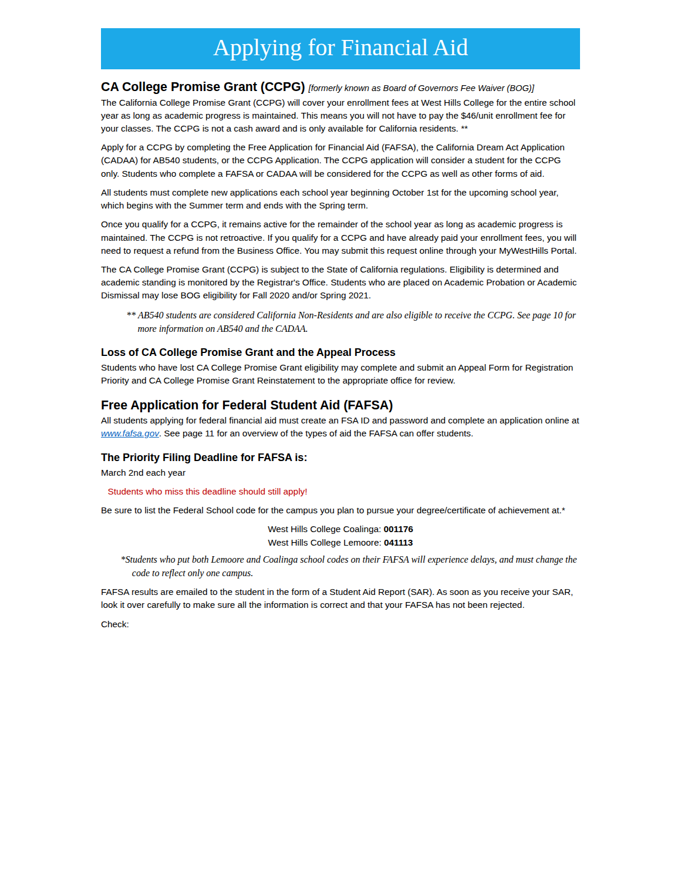Applying for Financial Aid
CA College Promise Grant (CCPG) [formerly known as Board of Governors Fee Waiver (BOG)]
The California College Promise Grant (CCPG) will cover your enrollment fees at West Hills College for the entire school year as long as academic progress is maintained. This means you will not have to pay the $46/unit enrollment fee for your classes. The CCPG is not a cash award and is only available for California residents. **
Apply for a CCPG by completing the Free Application for Financial Aid (FAFSA), the California Dream Act Application (CADAA) for AB540 students, or the CCPG Application. The CCPG application will consider a student for the CCPG only. Students who complete a FAFSA or CADAA will be considered for the CCPG as well as other forms of aid.
All students must complete new applications each school year beginning October 1st for the upcoming school year, which begins with the Summer term and ends with the Spring term.
Once you qualify for a CCPG, it remains active for the remainder of the school year as long as academic progress is maintained. The CCPG is not retroactive. If you qualify for a CCPG and have already paid your enrollment fees, you will need to request a refund from the Business Office. You may submit this request online through your MyWestHills Portal.
The CA College Promise Grant (CCPG) is subject to the State of California regulations. Eligibility is determined and academic standing is monitored by the Registrar's Office. Students who are placed on Academic Probation or Academic Dismissal may lose BOG eligibility for Fall 2020 and/or Spring 2021.
** AB540 students are considered California Non-Residents and are also eligible to receive the CCPG. See page 10 for more information on AB540 and the CADAA.
Loss of CA College Promise Grant and the Appeal Process
Students who have lost CA College Promise Grant eligibility may complete and submit an Appeal Form for Registration Priority and CA College Promise Grant Reinstatement to the appropriate office for review.
Free Application for Federal Student Aid (FAFSA)
All students applying for federal financial aid must create an FSA ID and password and complete an application online at www.fafsa.gov. See page 11 for an overview of the types of aid the FAFSA can offer students.
The Priority Filing Deadline for FAFSA is:
March 2nd each year
Students who miss this deadline should still apply!
Be sure to list the Federal School code for the campus you plan to pursue your degree/certificate of achievement at.*
West Hills College Coalinga: 001176
West Hills College Lemoore: 041113
*Students who put both Lemoore and Coalinga school codes on their FAFSA will experience delays, and must change the code to reflect only one campus.
FAFSA results are emailed to the student in the form of a Student Aid Report (SAR). As soon as you receive your SAR, look it over carefully to make sure all the information is correct and that your FAFSA has not been rejected.
Check: